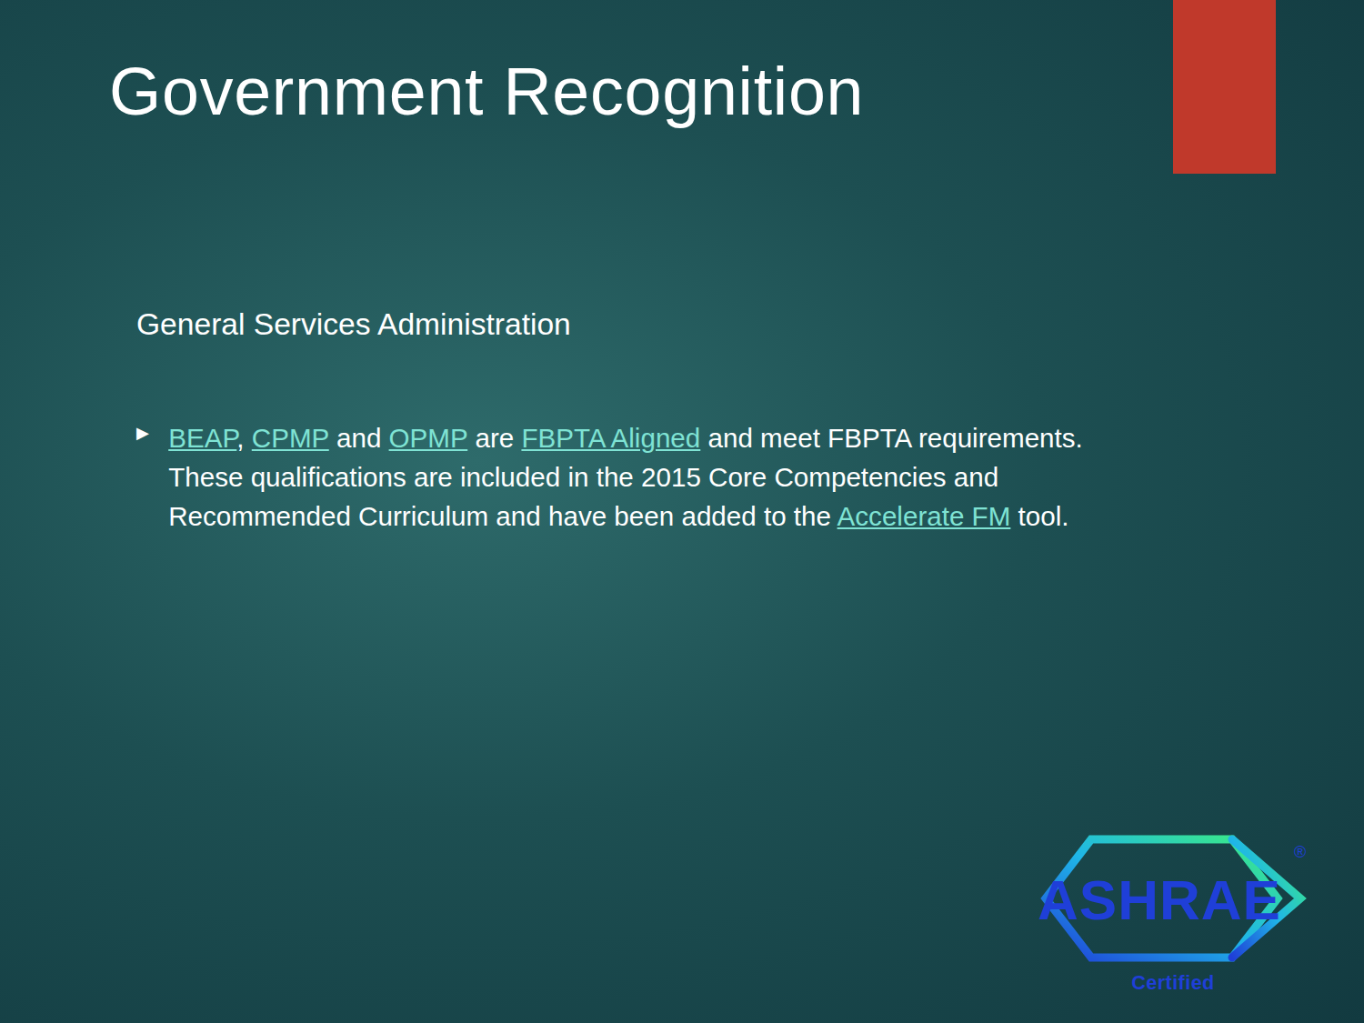Government Recognition
General Services Administration
BEAP, CPMP and OPMP are FBPTA Aligned and meet FBPTA requirements. These qualifications are included in the 2015 Core Competencies and Recommended Curriculum and have been added to the Accelerate FM tool.
ASHRAE ®
Certified